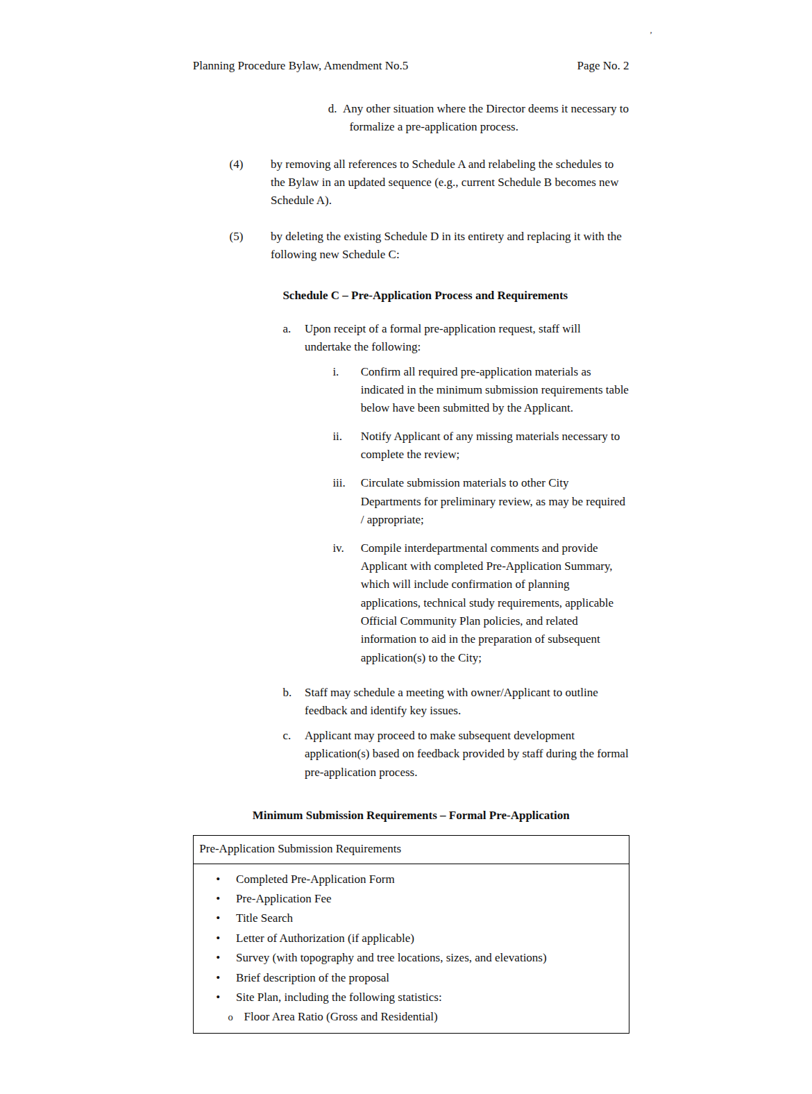’
Planning Procedure Bylaw, Amendment No.5
Page No. 2
d. Any other situation where the Director deems it necessary to formalize a pre-application process.
(4)
by removing all references to Schedule A and relabeling the schedules to the Bylaw in an updated sequence (e.g., current Schedule B becomes new Schedule A).
(5)
by deleting the existing Schedule D in its entirety and replacing it with the following new Schedule C:
Schedule C – Pre-Application Process and Requirements
a. Upon receipt of a formal pre-application request, staff will undertake the following:
i. Confirm all required pre-application materials as indicated in the minimum submission requirements table below have been submitted by the Applicant.
ii. Notify Applicant of any missing materials necessary to complete the review;
iii. Circulate submission materials to other City Departments for preliminary review, as may be required / appropriate;
iv. Compile interdepartmental comments and provide Applicant with completed Pre-Application Summary, which will include confirmation of planning applications, technical study requirements, applicable Official Community Plan policies, and related information to aid in the preparation of subsequent application(s) to the City;
b. Staff may schedule a meeting with owner/Applicant to outline feedback and identify key issues.
c. Applicant may proceed to make subsequent development application(s) based on feedback provided by staff during the formal pre-application process.
Minimum Submission Requirements – Formal Pre-Application
| Pre-Application Submission Requirements |
| Completed Pre-Application Form Pre-Application Fee Title Search Letter of Authorization (if applicable) Survey (with topography and tree locations, sizes, and elevations) Brief description of the proposal Site Plan, including the following statistics: Floor Area Ratio (Gross and Residential) |